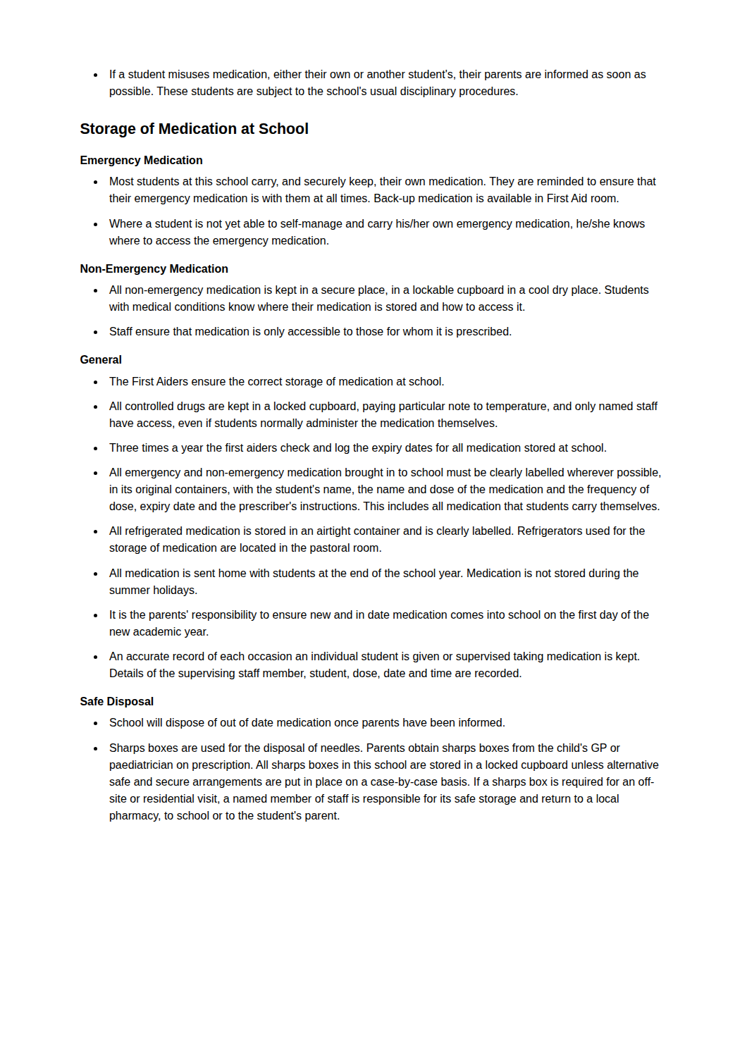If a student misuses medication, either their own or another student's, their parents are informed as soon as possible. These students are subject to the school's usual disciplinary procedures.
Storage of Medication at School
Emergency Medication
Most students at this school carry, and securely keep, their own medication. They are reminded to ensure that their emergency medication is with them at all times. Back-up medication is available in First Aid room.
Where a student is not yet able to self-manage and carry his/her own emergency medication, he/she knows where to access the emergency medication.
Non-Emergency Medication
All non-emergency medication is kept in a secure place, in a lockable cupboard in a cool dry place. Students with medical conditions know where their medication is stored and how to access it.
Staff ensure that medication is only accessible to those for whom it is prescribed.
General
The First Aiders ensure the correct storage of medication at school.
All controlled drugs are kept in a locked cupboard, paying particular note to temperature, and only named staff have access, even if students normally administer the medication themselves.
Three times a year the first aiders check and log the expiry dates for all medication stored at school.
All emergency and non-emergency medication brought in to school must be clearly labelled wherever possible, in its original containers, with the student's name, the name and dose of the medication and the frequency of dose, expiry date and the prescriber's instructions. This includes all medication that students carry themselves.
All refrigerated medication is stored in an airtight container and is clearly labelled. Refrigerators used for the storage of medication are located in the pastoral room.
All medication is sent home with students at the end of the school year. Medication is not stored during the summer holidays.
It is the parents' responsibility to ensure new and in date medication comes into school on the first day of the new academic year.
An accurate record of each occasion an individual student is given or supervised taking medication is kept. Details of the supervising staff member, student, dose, date and time are recorded.
Safe Disposal
School will dispose of out of date medication once parents have been informed.
Sharps boxes are used for the disposal of needles. Parents obtain sharps boxes from the child's GP or paediatrician on prescription. All sharps boxes in this school are stored in a locked cupboard unless alternative safe and secure arrangements are put in place on a case-by-case basis. If a sharps box is required for an off-site or residential visit, a named member of staff is responsible for its safe storage and return to a local pharmacy, to school or to the student's parent.